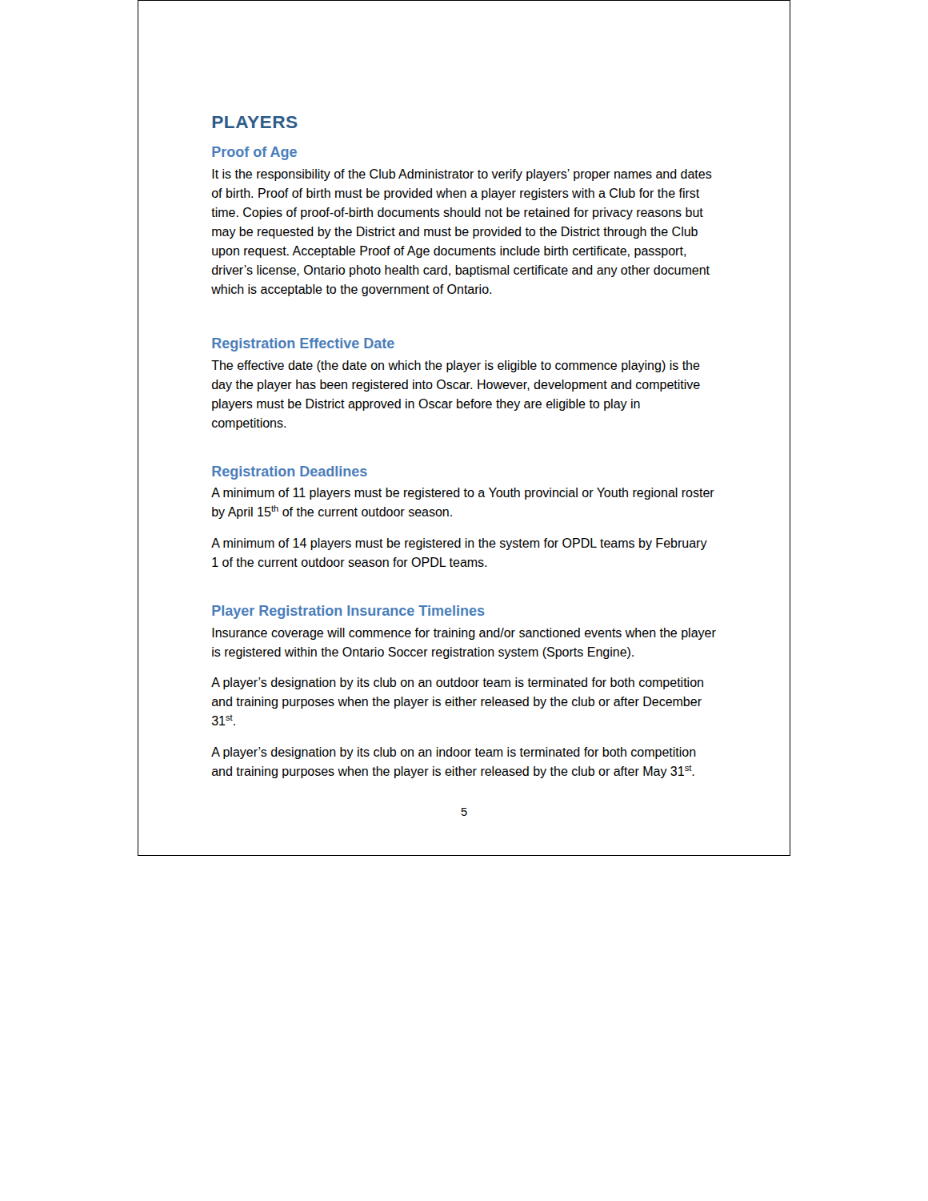PLAYERS
Proof of Age
It is the responsibility of the Club Administrator to verify players’ proper names and dates of birth. Proof of birth must be provided when a player registers with a Club for the first time. Copies of proof-of-birth documents should not be retained for privacy reasons but may be requested by the District and must be provided to the District through the Club upon request. Acceptable Proof of Age documents include birth certificate, passport, driver’s license, Ontario photo health card, baptismal certificate and any other document which is acceptable to the government of Ontario.
Registration Effective Date
The effective date (the date on which the player is eligible to commence playing) is the day the player has been registered into Oscar. However, development and competitive players must be District approved in Oscar before they are eligible to play in competitions.
Registration Deadlines
A minimum of 11 players must be registered to a Youth provincial or Youth regional roster by April 15th of the current outdoor season.
A minimum of 14 players must be registered in the system for OPDL teams by February 1 of the current outdoor season for OPDL teams.
Player Registration Insurance Timelines
Insurance coverage will commence for training and/or sanctioned events when the player is registered within the Ontario Soccer registration system (Sports Engine).
A player’s designation by its club on an outdoor team is terminated for both competition and training purposes when the player is either released by the club or after December 31st.
A player’s designation by its club on an indoor team is terminated for both competition and training purposes when the player is either released by the club or after May 31st.
5